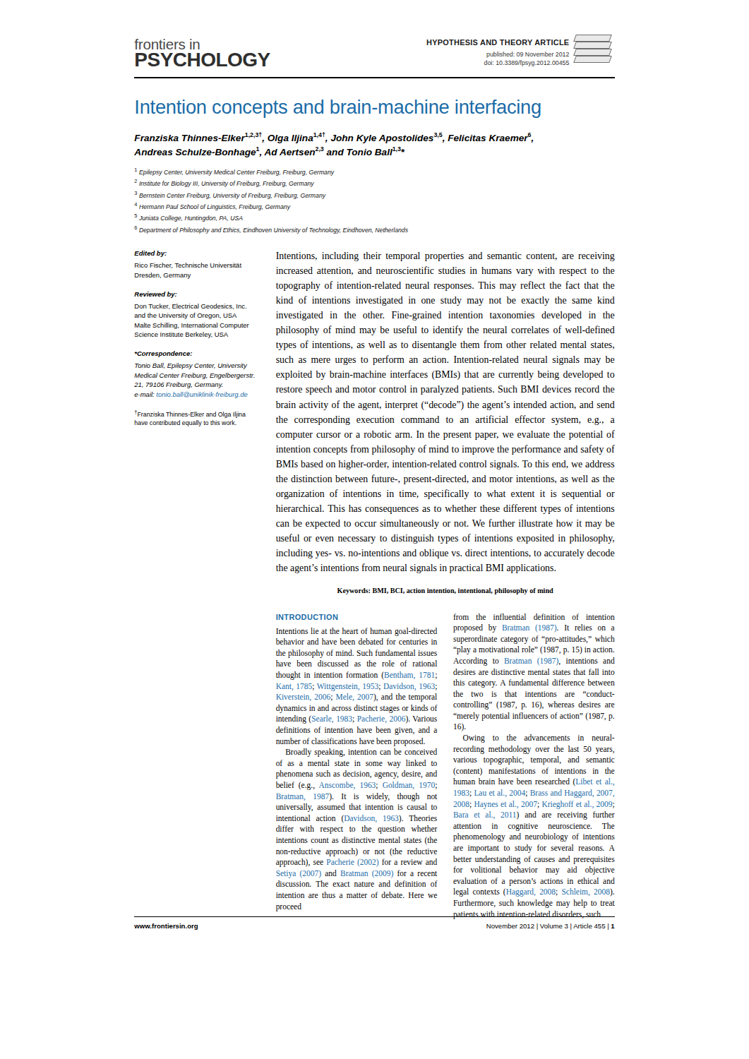frontiers in PSYCHOLOGY
HYPOTHESIS AND THEORY ARTICLE
published: 09 November 2012
doi: 10.3389/fpsyg.2012.00455
Intention concepts and brain-machine interfacing
Franziska Thinnes-Elker1,2,3†, Olga Iljina1,4†, John Kyle Apostolides3,5, Felicitas Kraemer6,
Andreas Schulze-Bonhage1, Ad Aertsen2,3 and Tonio Ball1,3*
1 Epilepsy Center, University Medical Center Freiburg, Freiburg, Germany
2 Institute for Biology III, University of Freiburg, Freiburg, Germany
3 Bernstein Center Freiburg, University of Freiburg, Freiburg, Germany
4 Hermann Paul School of Linguistics, Freiburg, Germany
5 Juniata College, Huntingdon, PA, USA
6 Department of Philosophy and Ethics, Eindhoven University of Technology, Eindhoven, Netherlands
Edited by:
Rico Fischer, Technische Universität Dresden, Germany
Reviewed by:
Don Tucker, Electrical Geodesics, Inc. and the University of Oregon, USA
Malte Schilling, International Computer Science Institute Berkeley, USA
*Correspondence:
Tonio Ball, Epilepsy Center, University Medical Center Freiburg, Engelbergerstr. 21, 79106 Freiburg, Germany.
e-mail: tonio.ball@uniklinik-freiburg.de
†Franziska Thinnes-Elker and Olga Iljina have contributed equally to this work.
Intentions, including their temporal properties and semantic content, are receiving increased attention, and neuroscientific studies in humans vary with respect to the topography of intention-related neural responses. This may reflect the fact that the kind of intentions investigated in one study may not be exactly the same kind investigated in the other. Fine-grained intention taxonomies developed in the philosophy of mind may be useful to identify the neural correlates of well-defined types of intentions, as well as to disentangle them from other related mental states, such as mere urges to perform an action. Intention-related neural signals may be exploited by brain-machine interfaces (BMIs) that are currently being developed to restore speech and motor control in paralyzed patients. Such BMI devices record the brain activity of the agent, interpret (“decode”) the agent’s intended action, and send the corresponding execution command to an artificial effector system, e.g., a computer cursor or a robotic arm. In the present paper, we evaluate the potential of intention concepts from philosophy of mind to improve the performance and safety of BMIs based on higher-order, intention-related control signals. To this end, we address the distinction between future-, present-directed, and motor intentions, as well as the organization of intentions in time, specifically to what extent it is sequential or hierarchical. This has consequences as to whether these different types of intentions can be expected to occur simultaneously or not. We further illustrate how it may be useful or even necessary to distinguish types of intentions exposited in philosophy, including yes- vs. no-intentions and oblique vs. direct intentions, to accurately decode the agent’s intentions from neural signals in practical BMI applications.
Keywords: BMI, BCI, action intention, intentional, philosophy of mind
INTRODUCTION
Intentions lie at the heart of human goal-directed behavior and have been debated for centuries in the philosophy of mind. Such fundamental issues have been discussed as the role of rational thought in intention formation (Bentham, 1781; Kant, 1785; Wittgenstein, 1953; Davidson, 1963; Kiverstein, 2006; Mele, 2007), and the temporal dynamics in and across distinct stages or kinds of intending (Searle, 1983; Pacherie, 2006). Various definitions of intention have been given, and a number of classifications have been proposed.
Broadly speaking, intention can be conceived of as a mental state in some way linked to phenomena such as decision, agency, desire, and belief (e.g., Anscombe, 1963; Goldman, 1970; Bratman, 1987). It is widely, though not universally, assumed that intention is causal to intentional action (Davidson, 1963). Theories differ with respect to the question whether intentions count as distinctive mental states (the non-reductive approach) or not (the reductive approach), see Pacherie (2002) for a review and Setiya (2007) and Bratman (2009) for a recent discussion. The exact nature and definition of intention are thus a matter of debate. Here we proceed
from the influential definition of intention proposed by Bratman (1987). It relies on a superordinate category of “pro-attitudes,” which “play a motivational role” (1987, p. 15) in action. According to Bratman (1987), intentions and desires are distinctive mental states that fall into this category. A fundamental difference between the two is that intentions are “conduct-controlling” (1987, p. 16), whereas desires are “merely potential influencers of action” (1987, p. 16).
Owing to the advancements in neural-recording methodology over the last 50 years, various topographic, temporal, and semantic (content) manifestations of intentions in the human brain have been researched (Libet et al., 1983; Lau et al., 2004; Brass and Haggard, 2007, 2008; Haynes et al., 2007; Krieghoff et al., 2009; Bara et al., 2011) and are receiving further attention in cognitive neuroscience. The phenomenology and neurobiology of intentions are important to study for several reasons. A better understanding of causes and prerequisites for volitional behavior may aid objective evaluation of a person’s actions in ethical and legal contexts (Haggard, 2008; Schleim, 2008). Furthermore, such knowledge may help to treat patients with intention-related disorders, such
www.frontiersin.org
November 2012 | Volume 3 | Article 455 | 1